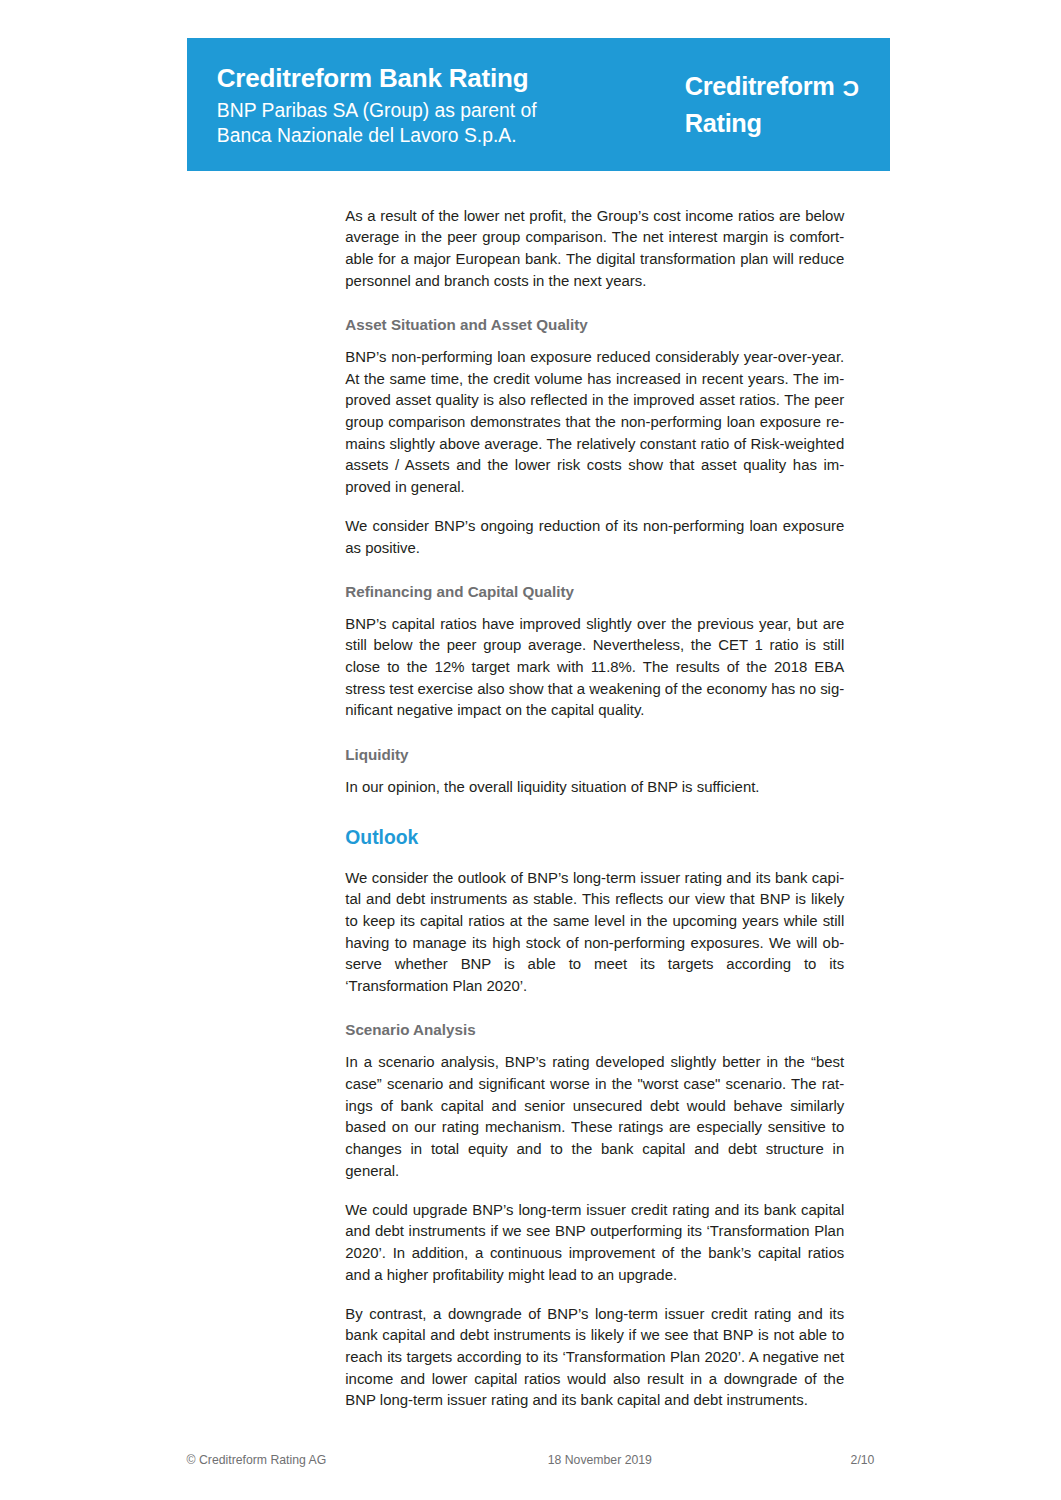Creditreform Bank Rating
BNP Paribas SA (Group) as parent of
Banca Nazionale del Lavoro S.p.A.
Creditreform C
Rating
As a result of the lower net profit, the Group’s cost income ratios are below average in the peer group comparison. The net interest margin is comfortable for a major European bank. The digital transformation plan will reduce personnel and branch costs in the next years.
Asset Situation and Asset Quality
BNP’s non-performing loan exposure reduced considerably year-over-year. At the same time, the credit volume has increased in recent years. The improved asset quality is also reflected in the improved asset ratios. The peer group comparison demonstrates that the non-performing loan exposure remains slightly above average. The relatively constant ratio of Risk-weighted assets / Assets and the lower risk costs show that asset quality has improved in general.
We consider BNP’s ongoing reduction of its non-performing loan exposure as positive.
Refinancing and Capital Quality
BNP’s capital ratios have improved slightly over the previous year, but are still below the peer group average. Nevertheless, the CET 1 ratio is still close to the 12% target mark with 11.8%. The results of the 2018 EBA stress test exercise also show that a weakening of the economy has no significant negative impact on the capital quality.
Liquidity
In our opinion, the overall liquidity situation of BNP is sufficient.
Outlook
We consider the outlook of BNP’s long-term issuer rating and its bank capital and debt instruments as stable. This reflects our view that BNP is likely to keep its capital ratios at the same level in the upcoming years while still having to manage its high stock of non-performing exposures. We will observe whether BNP is able to meet its targets according to its ‘Transformation Plan 2020’.
Scenario Analysis
In a scenario analysis, BNP’s rating developed slightly better in the “best case” scenario and significant worse in the "worst case" scenario. The ratings of bank capital and senior unsecured debt would behave similarly based on our rating mechanism. These ratings are especially sensitive to changes in total equity and to the bank capital and debt structure in general.
We could upgrade BNP’s long-term issuer credit rating and its bank capital and debt instruments if we see BNP outperforming its ‘Transformation Plan 2020’. In addition, a continuous improvement of the bank’s capital ratios and a higher profitability might lead to an upgrade.
By contrast, a downgrade of BNP’s long-term issuer credit rating and its bank capital and debt instruments is likely if we see that BNP is not able to reach its targets according to its ‘Transformation Plan 2020’. A negative net income and lower capital ratios would also result in a downgrade of the BNP long-term issuer rating and its bank capital and debt instruments.
© Creditreform Rating AG
18 November 2019
2/10